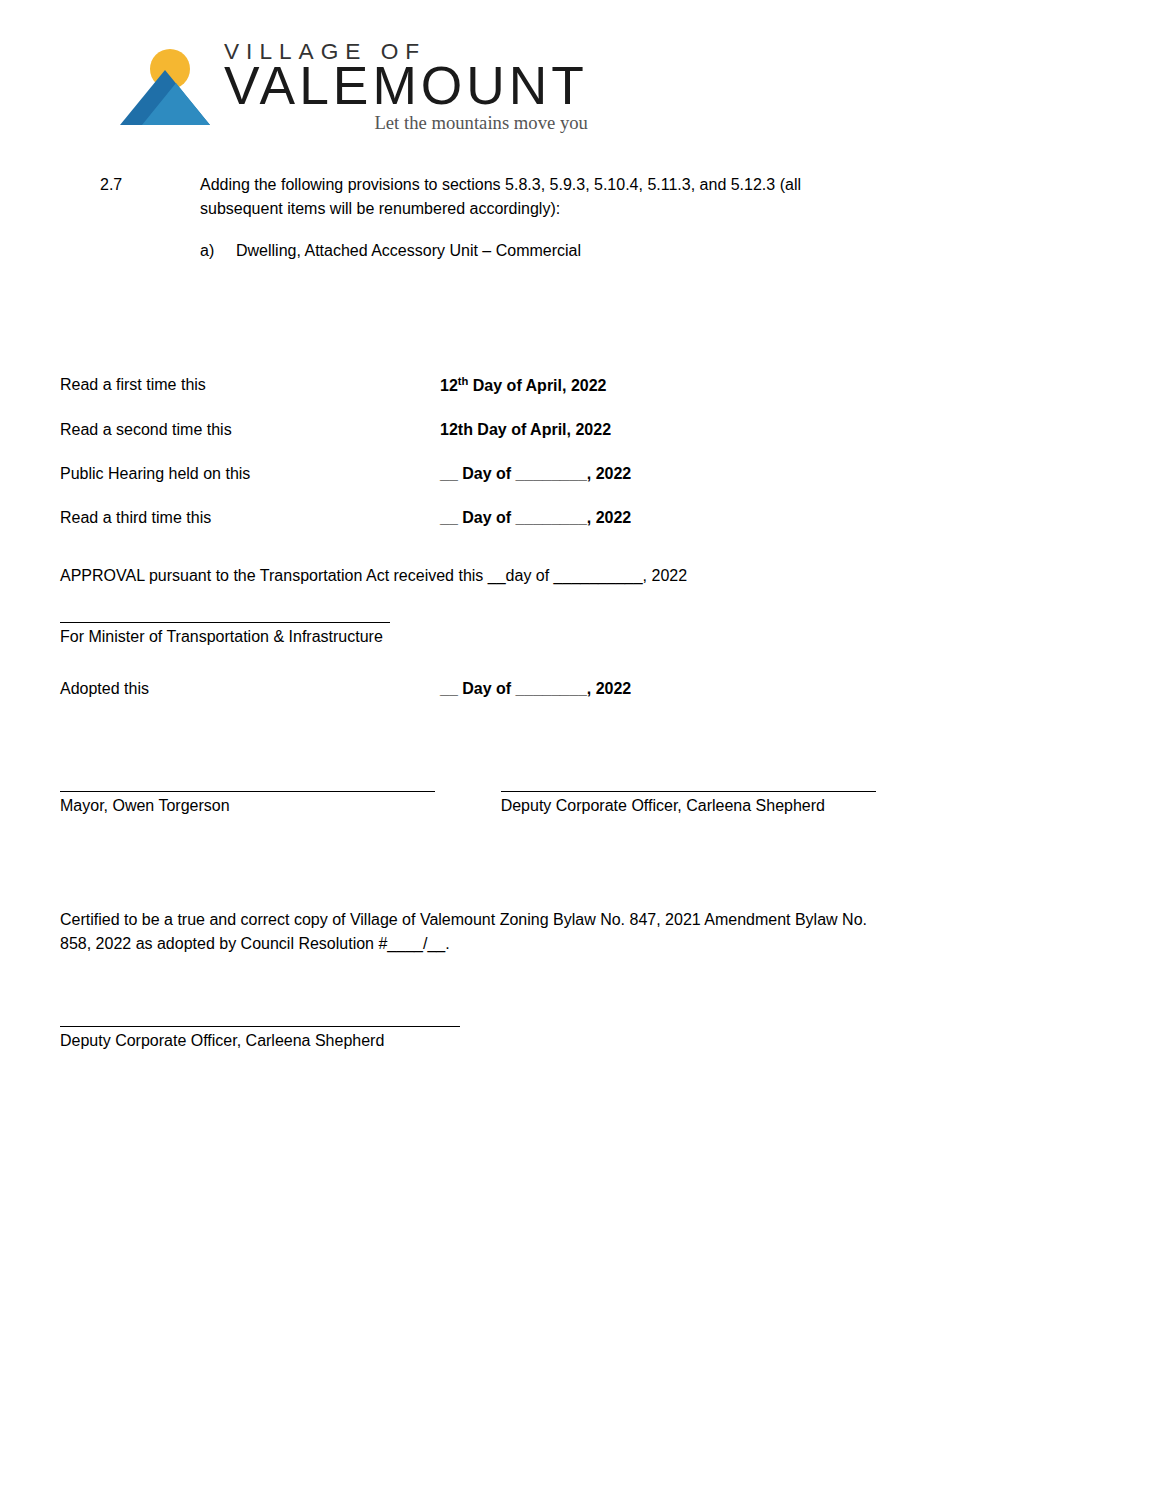VILLAGE OF
VALEMOUNT
Let the mountains move you
2.7
Adding the following provisions to sections 5.8.3, 5.9.3, 5.10.4, 5.11.3, and 5.12.3 (all subsequent items will be renumbered accordingly):
a)
Dwelling, Attached Accessory Unit – Commercial
| Read a first time this | 12 th Day of April, 2022 |
| Read a second time this | 12th Day of April, 2022 |
| Public Hearing held on this | __ Day of ________, 2022 |
| Read a third time this | __ Day of ________, 2022 |
APPROVAL pursuant to the Transportation Act received this __day of __________, 2022
For Minister of Transportation & Infrastructure
Adopted this
__ Day of ________, 2022
Mayor, Owen Torgerson
Deputy Corporate Officer, Carleena Shepherd
Certified to be a true and correct copy of Village of Valemount Zoning Bylaw No. 847, 2021 Amendment Bylaw No. 858, 2022 as adopted by Council Resolution #____/__.
Deputy Corporate Officer, Carleena Shepherd